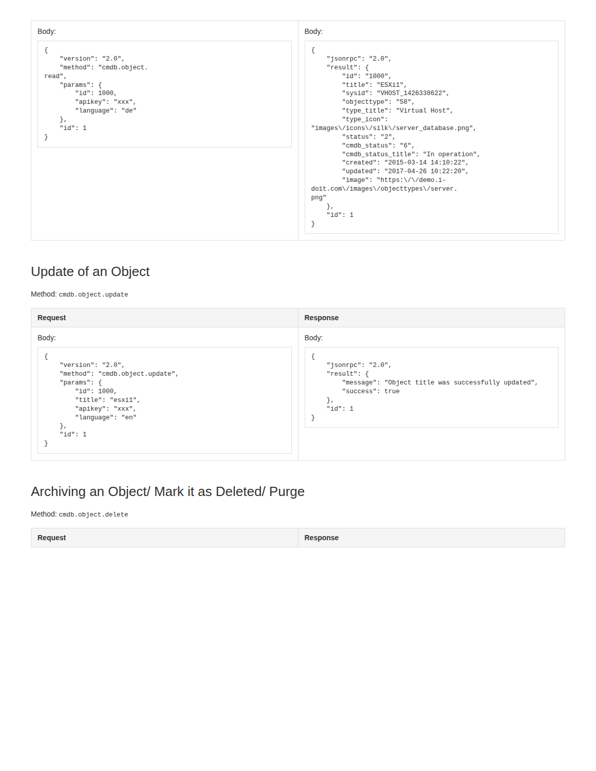| Body: { "version": "2.0", "method": "cmdb.object. read", "params": { "id": 1000, "apikey": "xxx", "language": "de" }, "id": 1 } | Body: { "jsonrpc": "2.0", "result": { "id": "1000", "title": "ESXi1", "sysid": "VHOST_1426338622", "objecttype": "58", "type_title": "Virtual Host", "type_icon": "images\/icons\/silk\/server_database.png", "status": "2", "cmdb_status": "6", "cmdb_status_title": "In operation", "created": "2015-03-14 14:10:22", "updated": "2017-04-26 10:22:20", "image": "https:\/\/demo.i-doit.com\/images\/objecttypes\/server. png" }, "id": 1 } |
Update of an Object
Method: cmdb.object.update
| Request | Response |
| --- | --- |
| Body: { "version": "2.0", "method": "cmdb.object.update", "params": { "id": 1000, "title": "esxi1", "apikey": "xxx", "language": "en" }, "id": 1 } | Body: { "jsonrpc": "2.0", "result": { "message": "Object title was successfully updated", "success": true }, "id": 1 } |
Archiving an Object/ Mark it as Deleted/ Purge
Method: cmdb.object.delete
| Request | Response |
| --- | --- |